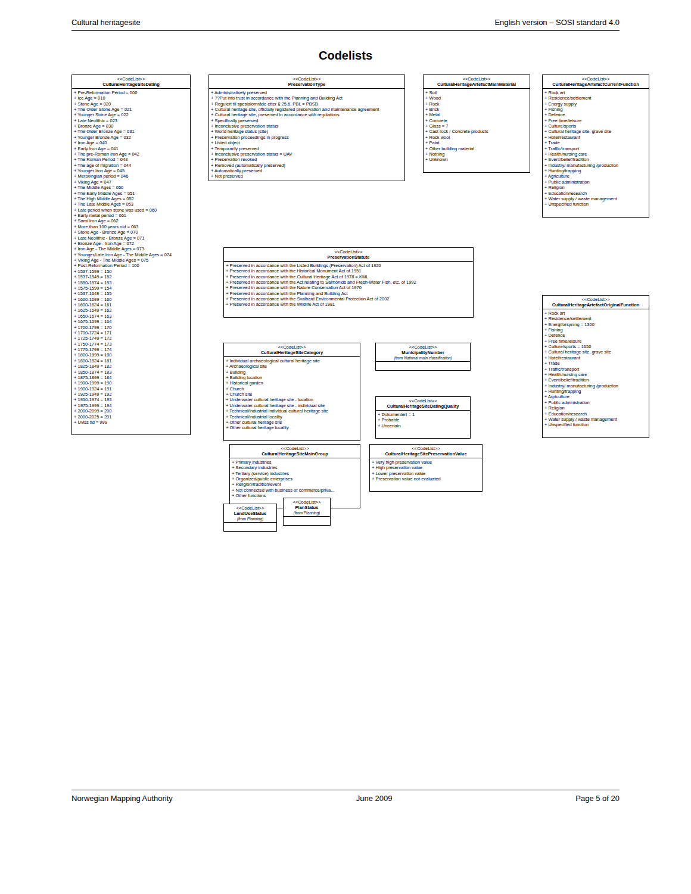Cultural heritagesite
English version – SOSI standard 4.0
Codelists
<<CodeList>>CulturalHeritageSiteDating
Pre-Reformation Period = 000
Ice Age = 010
Stone Age = 020
The Older Stone Age = 021
Younger Stone Age = 022
Late Neolithic = 023
Bronze Age = 030
The Older Bronze Age = 031
Younger Bronze Age = 032
Iron Age = 040
Early Iron Age = 041
The pre-Roman Iron Age = 042
The Roman Period = 043
The age of migration = 044
Younger Iron Age = 045
Merovingian period = 046
Viking Age = 047
The Middle Ages = 050
The Early Middle Ages = 051
The High Middle Ages = 052
The Late Middle Ages = 053
Late period when stone was used = 060
Early metal period = 061
Sami Iron Age = 062
More than 100 years old = 063
Stone Age - Bronze Age = 070
Late Neolithic - Bronze Age = 071
Bronze Age - Iron Age = 072
Iron Age - The Middle Ages = 073
Younger/Late Iron Age - The Middle Ages = 074
Viking Age - The Middle Ages = 075
Post-Reformation Period = 100
1537-1599 = 150
1537-1549 = 152
1550-1574 = 153
1575-1599 = 154
1537-1649 = 155
1600-1699 = 160
1600-1624 = 161
1625-1649 = 162
1650-1674 = 163
1675-1699 = 164
1700-1799 = 170
1700-1724 = 171
1725-1749 = 172
1750-1774 = 173
1775-1799 = 174
1800-1899 = 180
1800-1824 = 181
1825-1849 = 182
1850-1874 = 183
1875-1899 = 184
1900-1999 = 190
1900-1924 = 191
1925-1949 = 192
1950-1974 = 193
1975-1999 = 194
2000-2099 = 200
2000-2025 = 201
Uviss tid = 999
<<CodeList>>PreservationType
Administratively preserved
??Put into trust in accordance with the Planning and Building Act
Regulert til spesialområde etter § 25.6, PBL = PBSB
Cultural heritage site, officially registered preservation and maintenance agreement
Cultural heritage site, preserved in accordance with regulations
Specifically preserved
Inconclusive preservation status
World heritage status (site)
Preservation proceedings in progress
Listed object
Temporarily preserved
Inconclusive preservation status = UAV
Preservation revoked
Removed (automatically preserved)
Automatically preserved
Not preserved
<<CodeList>>CulturalHeritageArtefactMainMaterial
Soil
Wood
Rock
Brick
Metal
Concrete
Glass = 7
Cast rock / Concrete products
Rock wool
Paint
Other building material
Nothing
Unknown
<<CodeList>>CulturalHeritageArtefactCurrentFunction
Rock art
Residence/settlement
Energy supply
Fishing
Defence
Free time/leisure
Culture/sports
Cultural heritage site, grave site
Hotel/restaurant
Trade
Traffic/transport
Health/nursing care
Event/belief/tradition
Industry/ manufacturing /production
Hunting/trapping
Agriculture
Public administration
Religion
Education/research
Water supply / waste management
Unspecified function
<<CodeList>>PreservationStatute
Preserved in accordance with the Listed Buildings (Preservation) Act of 1920
Preserved in accordance with the Historical Monument Act of 1951
Preserved in accordance with the Cultural Heritage Act of 1978 = KML
Preserved in accordance with the Act relating to Salmonids and Fresh-Water Fish, etc. of 1992
Preserved in accordance with the Nature Conservation Act of 1970
Preserved in accordance with the Planning and Building Act
Preserved in accordance with the Svalbard Environmental Protection Act of 2002
Preserved in accordance with the Wildlife Act of 1981
<<CodeList>>CulturalHeritageArtefactOriginalFunction
Rock art
Residence/settlement
Energiforsyning = 1300
Fishing
Defence
Free time/leisure
Culture/sports = 1650
Cultural heritage site, grave site
Hotel/restaurant
Trade
Traffic/transport
Health/nursing care
Event/belief/tradition
Industry/ manufacturing /production
Hunting/trapping
Agriculture
Public administration
Religion
Education/research
Water supply / waste management
Unspecified function
<<CodeList>>CulturalHeritageSiteCategory
Individual archaeological cultural heritage site
Archaeological site
Building
Building location
Historical garden
Church
Church site
Underwater cultural heritage site - location
Underwater cultural heritage site - individual site
Technical/industrial individual cultural heritage site
Technical/industrial locality
Other cultural heritage site
Other cultural heritage locality
<<CodeList>>MunicipalityNumber(from National main classification)
<<CodeList>>CulturalHeritageSiteDatingQuality
Dokumentert = 1
Probable
Uncertain
<<CodeList>>CulturalHeritageSiteMainGroup
Primary industries
Secondary industries
Tertiary (service) industries
Organized/public enterprises
Religion/tradition/event
Not connected with business or commerce/priva...
Other functions
<<CodeList>>CulturalHeritageSitePreservationValue
Very high preservation value
High preservation value
Lower preservation value
Preservation value not evaluated
<<CodeList>>LandUseStatus(from Planning)
<<CodeList>>PlanStatus(from Planning)
Norwegian Mapping Authority
June 2009
Page 5 of 20